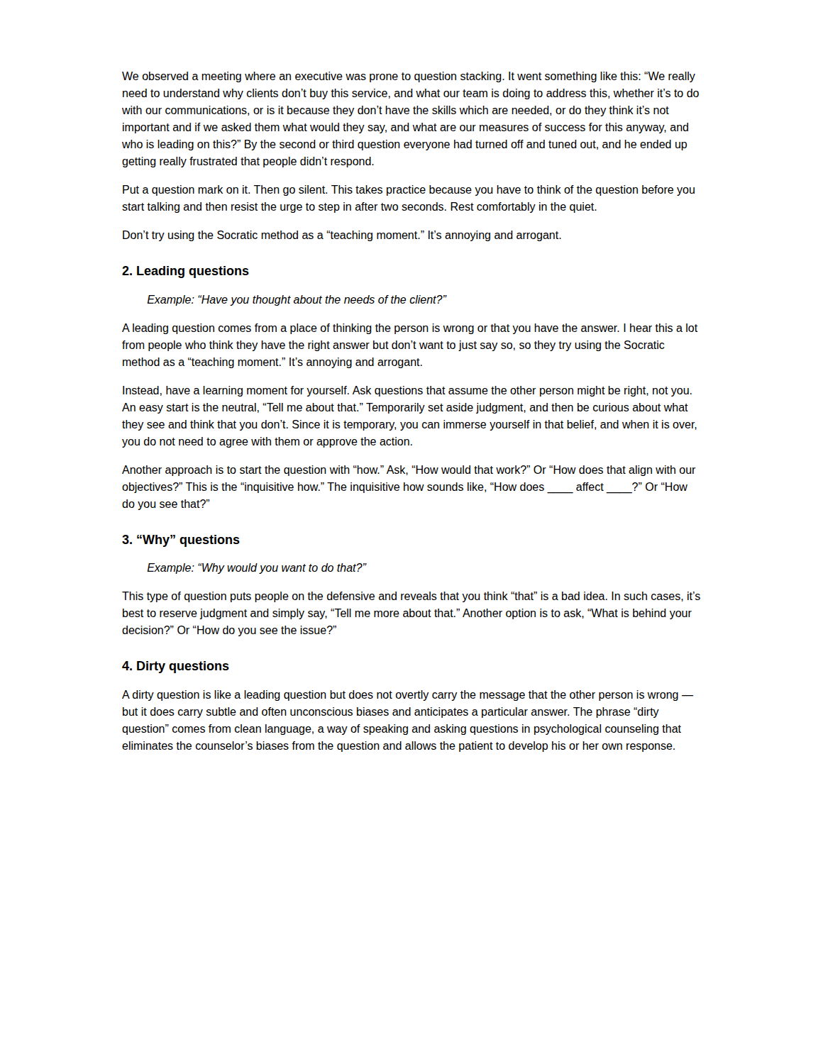We observed a meeting where an executive was prone to question stacking. It went something like this: “We really need to understand why clients don’t buy this service, and what our team is doing to address this, whether it’s to do with our communications, or is it because they don’t have the skills which are needed, or do they think it’s not important and if we asked them what would they say, and what are our measures of success for this anyway, and who is leading on this?” By the second or third question everyone had turned off and tuned out, and he ended up getting really frustrated that people didn’t respond.
Put a question mark on it. Then go silent. This takes practice because you have to think of the question before you start talking and then resist the urge to step in after two seconds. Rest comfortably in the quiet.
Don’t try using the Socratic method as a “teaching moment.” It’s annoying and arrogant.
2. Leading questions
Example: “Have you thought about the needs of the client?”
A leading question comes from a place of thinking the person is wrong or that you have the answer. I hear this a lot from people who think they have the right answer but don’t want to just say so, so they try using the Socratic method as a “teaching moment.” It’s annoying and arrogant.
Instead, have a learning moment for yourself. Ask questions that assume the other person might be right, not you. An easy start is the neutral, “Tell me about that.” Temporarily set aside judgment, and then be curious about what they see and think that you don’t. Since it is temporary, you can immerse yourself in that belief, and when it is over, you do not need to agree with them or approve the action.
Another approach is to start the question with “how.” Ask, “How would that work?” Or “How does that align with our objectives?” This is the “inquisitive how.” The inquisitive how sounds like, “How does ____ affect ____?” Or “How do you see that?”
3. “Why” questions
Example: “Why would you want to do that?”
This type of question puts people on the defensive and reveals that you think “that” is a bad idea. In such cases, it’s best to reserve judgment and simply say, “Tell me more about that.” Another option is to ask, “What is behind your decision?” Or “How do you see the issue?”
4. Dirty questions
A dirty question is like a leading question but does not overtly carry the message that the other person is wrong — but it does carry subtle and often unconscious biases and anticipates a particular answer. The phrase “dirty question” comes from clean language, a way of speaking and asking questions in psychological counseling that eliminates the counselor’s biases from the question and allows the patient to develop his or her own response.